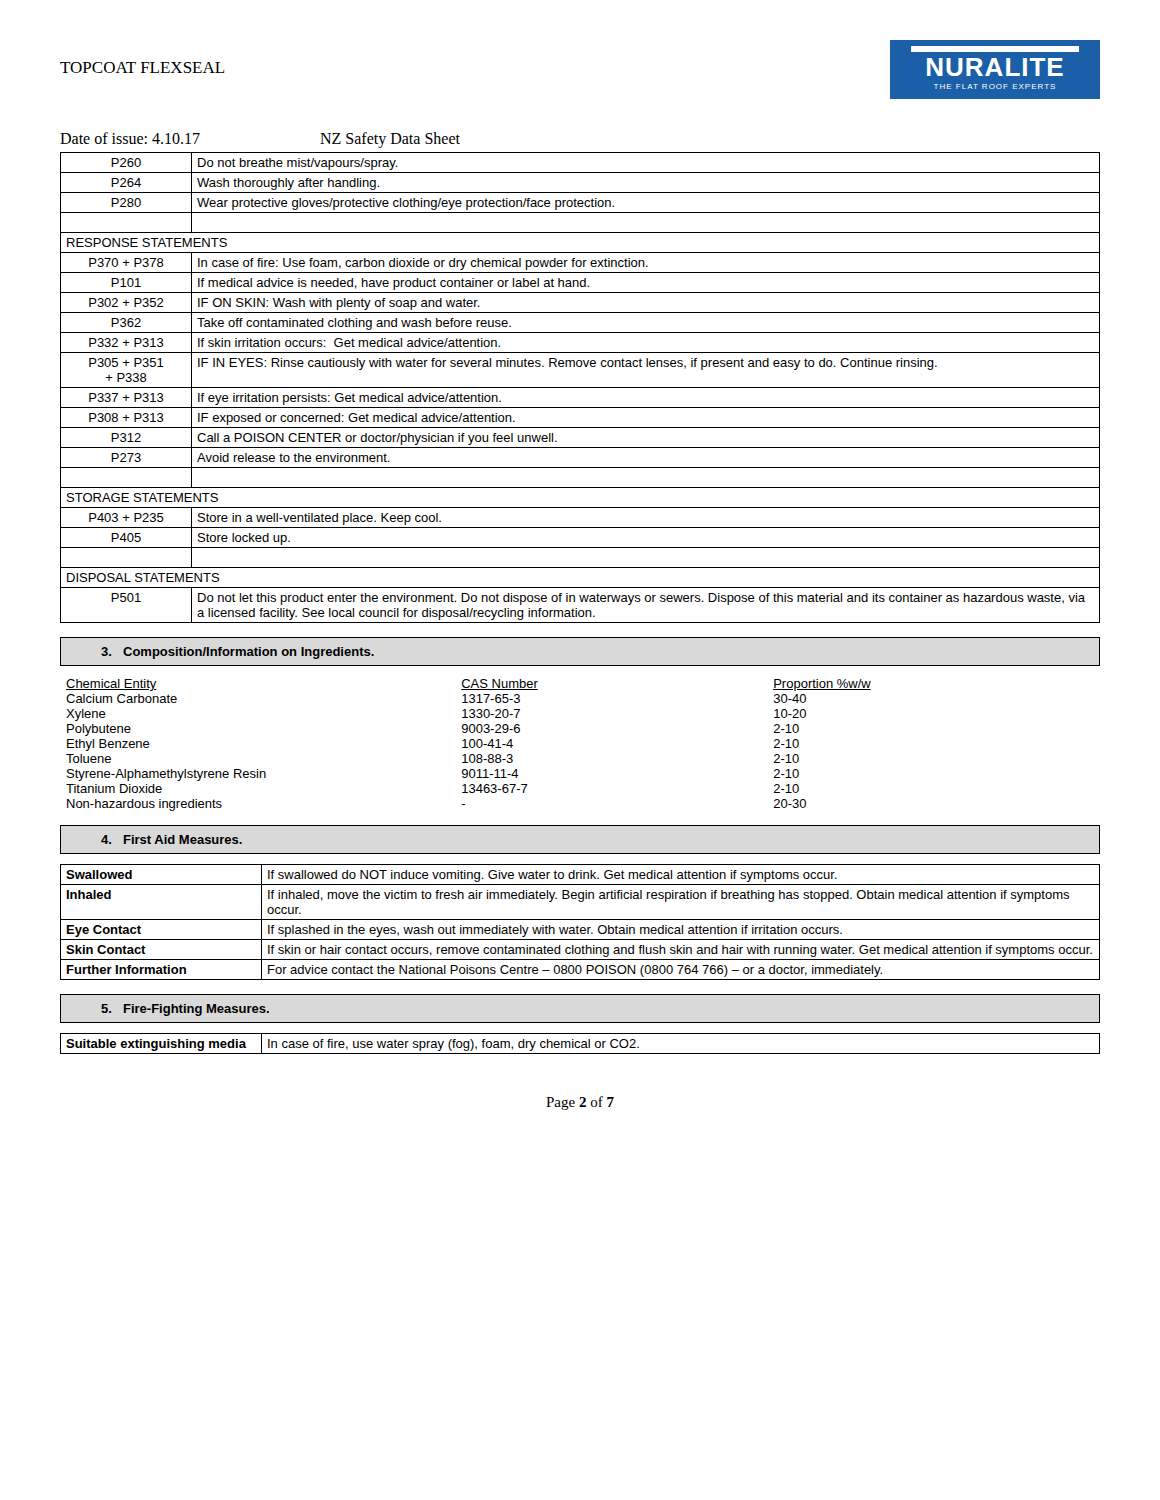TOPCOAT FLEXSEAL
NURALITE
THE FLAT ROOF EXPERTS
Date of issue: 4.10.17 NZ Safety Data Sheet
| P260 | Do not breathe mist/vapours/spray. |
| P264 | Wash thoroughly after handling. |
| P280 | Wear protective gloves/protective clothing/eye protection/face protection. |
| RESPONSE STATEMENTS |
| P370 + P378 | In case of fire: Use foam, carbon dioxide or dry chemical powder for extinction. |
| P101 | If medical advice is needed, have product container or label at hand. |
| P302 + P352 | IF ON SKIN: Wash with plenty of soap and water. |
| P362 | Take off contaminated clothing and wash before reuse. |
| P332 + P313 | If skin irritation occurs: Get medical advice/attention. |
| P305 + P351 + P338 | IF IN EYES: Rinse cautiously with water for several minutes. Remove contact lenses, if present and easy to do. Continue rinsing. |
| P337 + P313 | If eye irritation persists: Get medical advice/attention. |
| P308 + P313 | IF exposed or concerned: Get medical advice/attention. |
| P312 | Call a POISON CENTER or doctor/physician if you feel unwell. |
| P273 | Avoid release to the environment. |
| STORAGE STATEMENTS |
| P403 + P235 | Store in a well-ventilated place. Keep cool. |
| P405 | Store locked up. |
| DISPOSAL STATEMENTS |
| P501 | Do not let this product enter the environment. Do not dispose of in waterways or sewers. Dispose of this material and its container as hazardous waste, via a licensed facility. See local council for disposal/recycling information. |
3. Composition/Information on Ingredients.
| Chemical Entity | CAS Number | Proportion %w/w |
| Calcium Carbonate | 1317-65-3 | 30-40 |
| Xylene | 1330-20-7 | 10-20 |
| Polybutene | 9003-29-6 | 2-10 |
| Ethyl Benzene | 100-41-4 | 2-10 |
| Toluene | 108-88-3 | 2-10 |
| Styrene-Alphamethylstyrene Resin | 9011-11-4 | 2-10 |
| Titanium Dioxide | 13463-67-7 | 2-10 |
| Non-hazardous ingredients | - | 20-30 |
4. First Aid Measures.
| Swallowed | If swallowed do NOT induce vomiting. Give water to drink. Get medical attention if symptoms occur. |
| Inhaled | If inhaled, move the victim to fresh air immediately. Begin artificial respiration if breathing has stopped. Obtain medical attention if symptoms occur. |
| Eye Contact | If splashed in the eyes, wash out immediately with water. Obtain medical attention if irritation occurs. |
| Skin Contact | If skin or hair contact occurs, remove contaminated clothing and flush skin and hair with running water. Get medical attention if symptoms occur. |
| Further Information | For advice contact the National Poisons Centre – 0800 POISON (0800 764 766) – or a doctor, immediately. |
5. Fire-Fighting Measures.
| Suitable extinguishing media | In case of fire, use water spray (fog), foam, dry chemical or CO2. |
Page 2 of 7